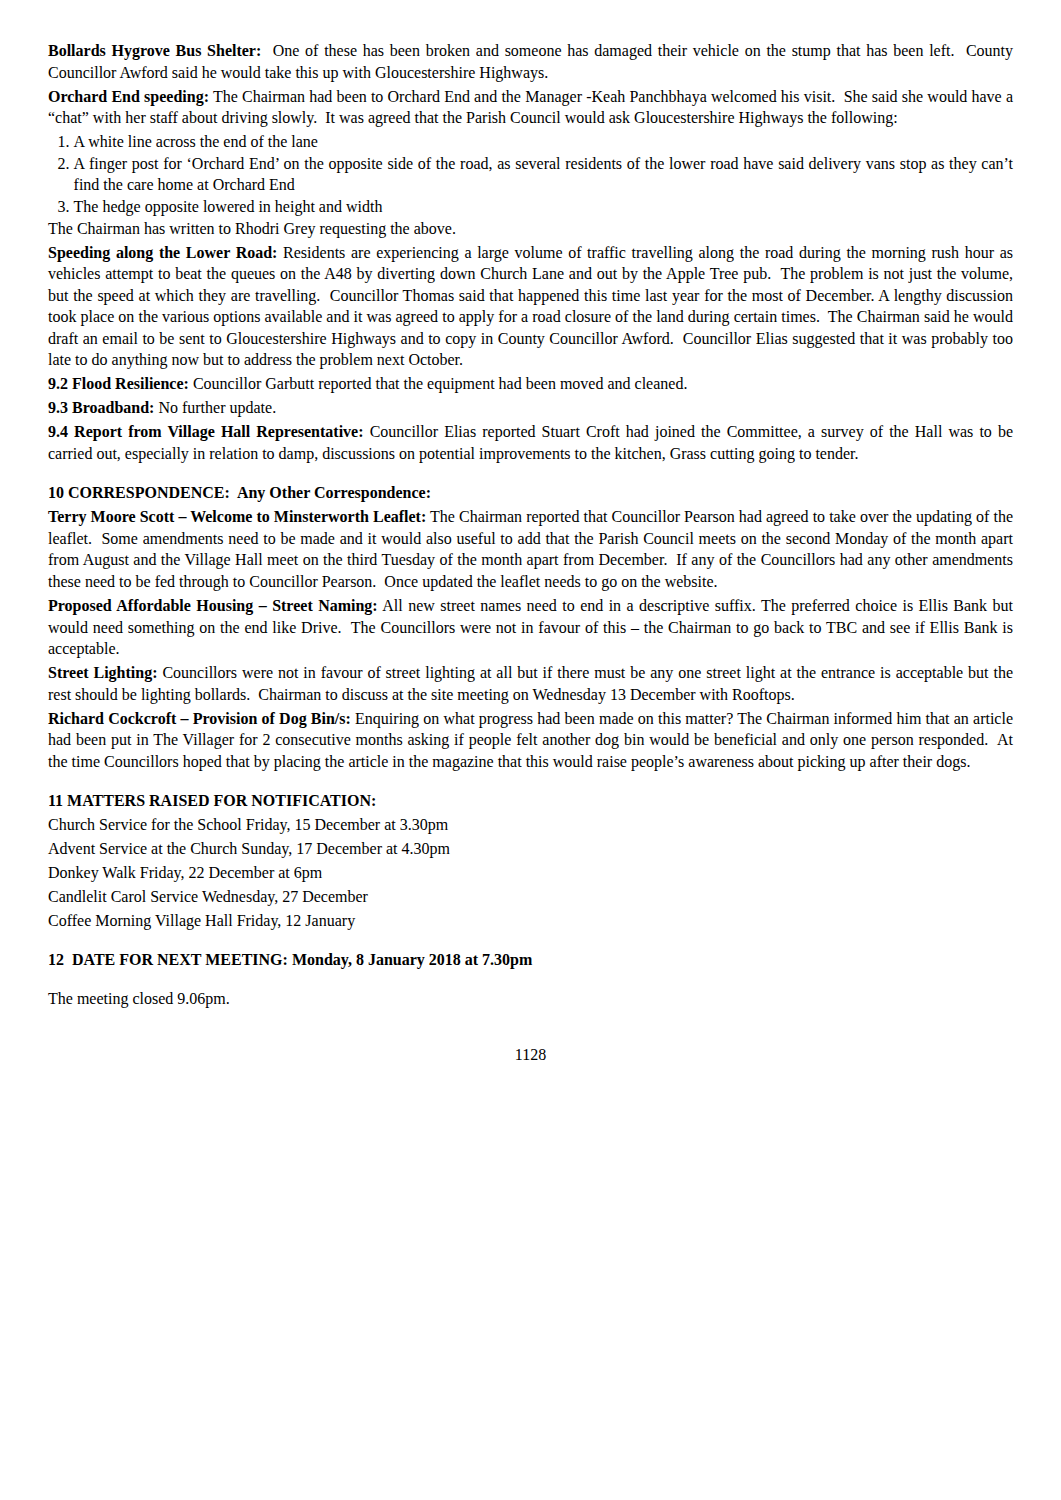Bollards Hygrove Bus Shelter: One of these has been broken and someone has damaged their vehicle on the stump that has been left. County Councillor Awford said he would take this up with Gloucestershire Highways.
Orchard End speeding: The Chairman had been to Orchard End and the Manager -Keah Panchbhaya welcomed his visit. She said she would have a “chat” with her staff about driving slowly. It was agreed that the Parish Council would ask Gloucestershire Highways the following:
A white line across the end of the lane
A finger post for ‘Orchard End’ on the opposite side of the road, as several residents of the lower road have said delivery vans stop as they can’t find the care home at Orchard End
The hedge opposite lowered in height and width
The Chairman has written to Rhodri Grey requesting the above.
Speeding along the Lower Road: Residents are experiencing a large volume of traffic travelling along the road during the morning rush hour as vehicles attempt to beat the queues on the A48 by diverting down Church Lane and out by the Apple Tree pub. The problem is not just the volume, but the speed at which they are travelling. Councillor Thomas said that happened this time last year for the most of December. A lengthy discussion took place on the various options available and it was agreed to apply for a road closure of the land during certain times. The Chairman said he would draft an email to be sent to Gloucestershire Highways and to copy in County Councillor Awford. Councillor Elias suggested that it was probably too late to do anything now but to address the problem next October.
9.2 Flood Resilience: Councillor Garbutt reported that the equipment had been moved and cleaned.
9.3 Broadband: No further update.
9.4 Report from Village Hall Representative: Councillor Elias reported Stuart Croft had joined the Committee, a survey of the Hall was to be carried out, especially in relation to damp, discussions on potential improvements to the kitchen, Grass cutting going to tender.
10 CORRESPONDENCE: Any Other Correspondence:
Terry Moore Scott – Welcome to Minsterworth Leaflet: The Chairman reported that Councillor Pearson had agreed to take over the updating of the leaflet. Some amendments need to be made and it would also useful to add that the Parish Council meets on the second Monday of the month apart from August and the Village Hall meet on the third Tuesday of the month apart from December. If any of the Councillors had any other amendments these need to be fed through to Councillor Pearson. Once updated the leaflet needs to go on the website.
Proposed Affordable Housing – Street Naming: All new street names need to end in a descriptive suffix. The preferred choice is Ellis Bank but would need something on the end like Drive. The Councillors were not in favour of this – the Chairman to go back to TBC and see if Ellis Bank is acceptable.
Street Lighting: Councillors were not in favour of street lighting at all but if there must be any one street light at the entrance is acceptable but the rest should be lighting bollards. Chairman to discuss at the site meeting on Wednesday 13 December with Rooftops.
Richard Cockcroft – Provision of Dog Bin/s: Enquiring on what progress had been made on this matter? The Chairman informed him that an article had been put in The Villager for 2 consecutive months asking if people felt another dog bin would be beneficial and only one person responded. At the time Councillors hoped that by placing the article in the magazine that this would raise people’s awareness about picking up after their dogs.
11 MATTERS RAISED FOR NOTIFICATION:
Church Service for the School Friday, 15 December at 3.30pm
Advent Service at the Church Sunday, 17 December at 4.30pm
Donkey Walk Friday, 22 December at 6pm
Candlelit Carol Service Wednesday, 27 December
Coffee Morning Village Hall Friday, 12 January
12 DATE FOR NEXT MEETING: Monday, 8 January 2018 at 7.30pm
The meeting closed 9.06pm.
1128